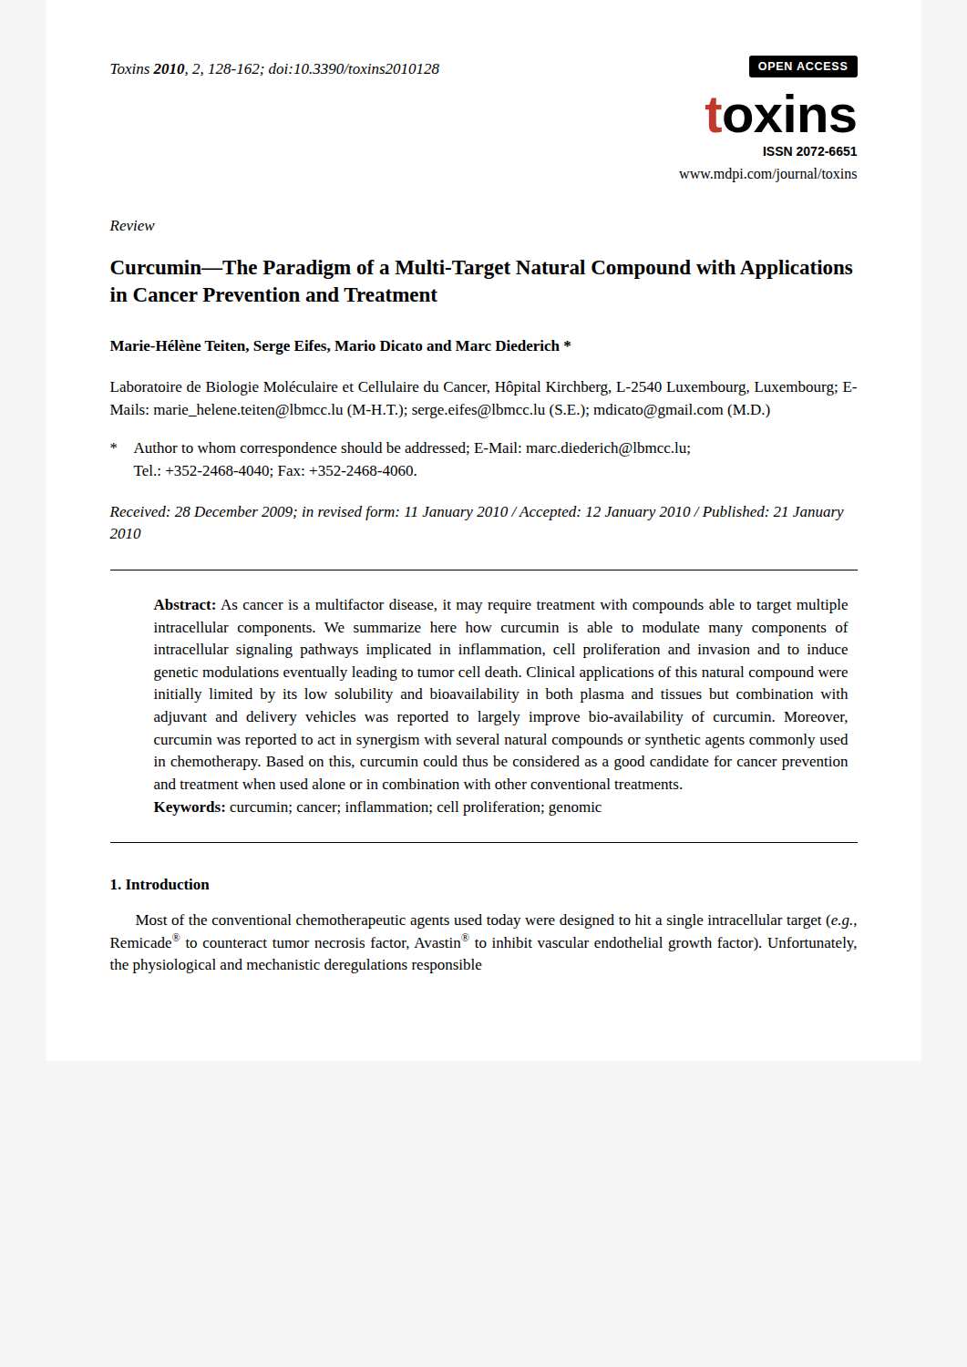Toxins 2010, 2, 128-162; doi:10.3390/toxins2010128
OPEN ACCESS
toxins
ISSN 2072-6651
www.mdpi.com/journal/toxins
Review
Curcumin—The Paradigm of a Multi-Target Natural Compound with Applications in Cancer Prevention and Treatment
Marie-Hélène Teiten, Serge Eifes, Mario Dicato and Marc Diederich *
Laboratoire de Biologie Moléculaire et Cellulaire du Cancer, Hôpital Kirchberg, L-2540 Luxembourg, Luxembourg; E-Mails: marie_helene.teiten@lbmcc.lu (M-H.T.); serge.eifes@lbmcc.lu (S.E.); mdicato@gmail.com (M.D.)
*
Author to whom correspondence should be addressed; E-Mail: marc.diederich@lbmcc.lu;
Tel.: +352-2468-4040; Fax: +352-2468-4060.
Received: 28 December 2009; in revised form: 11 January 2010 / Accepted: 12 January 2010 / Published: 21 January 2010
Abstract: As cancer is a multifactor disease, it may require treatment with compounds able to target multiple intracellular components. We summarize here how curcumin is able to modulate many components of intracellular signaling pathways implicated in inflammation, cell proliferation and invasion and to induce genetic modulations eventually leading to tumor cell death. Clinical applications of this natural compound were initially limited by its low solubility and bioavailability in both plasma and tissues but combination with adjuvant and delivery vehicles was reported to largely improve bio-availability of curcumin. Moreover, curcumin was reported to act in synergism with several natural compounds or synthetic agents commonly used in chemotherapy. Based on this, curcumin could thus be considered as a good candidate for cancer prevention and treatment when used alone or in combination with other conventional treatments.
Keywords: curcumin; cancer; inflammation; cell proliferation; genomic
1. Introduction
Most of the conventional chemotherapeutic agents used today were designed to hit a single intracellular target (e.g., Remicade® to counteract tumor necrosis factor, Avastin® to inhibit vascular endothelial growth factor). Unfortunately, the physiological and mechanistic deregulations responsible